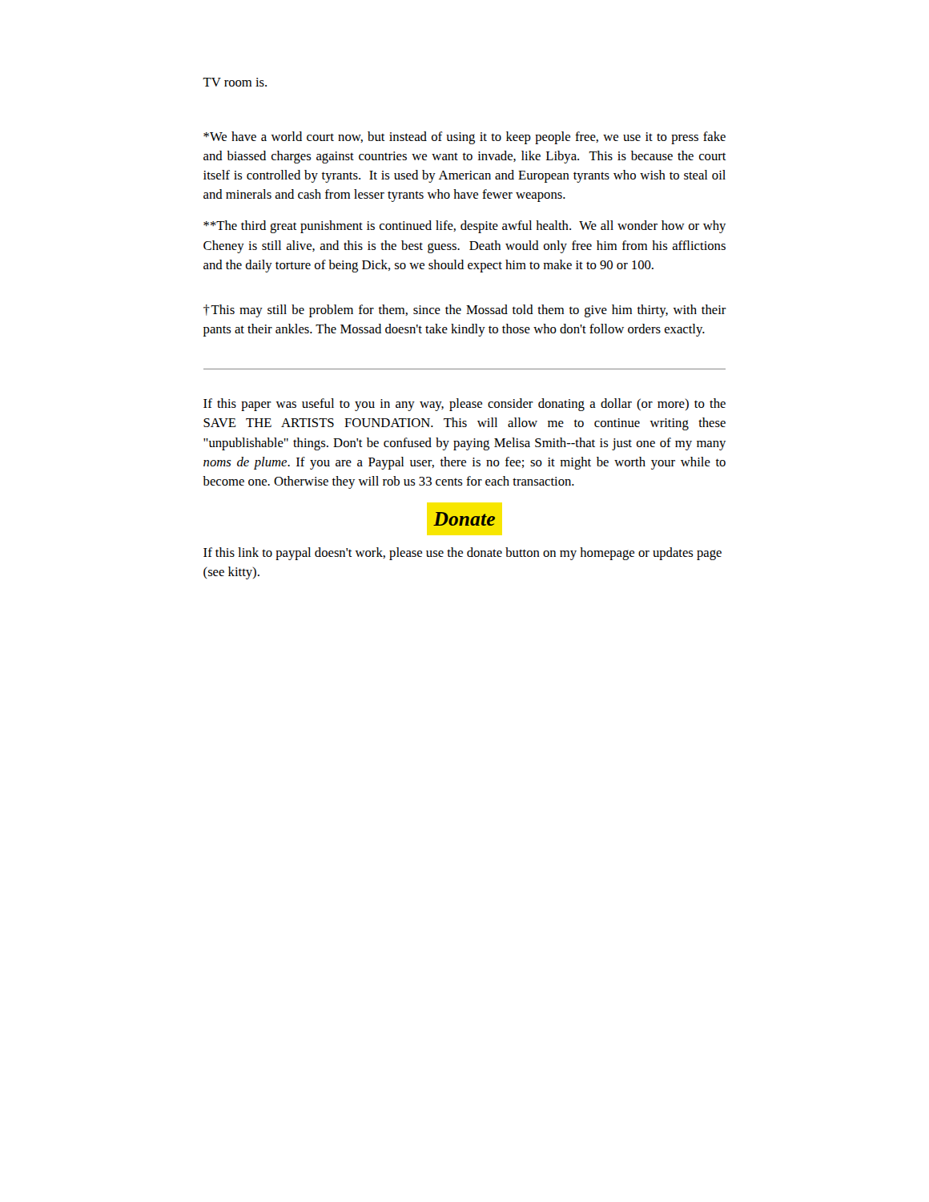TV room is.
*We have a world court now, but instead of using it to keep people free, we use it to press fake and biassed charges against countries we want to invade, like Libya. This is because the court itself is controlled by tyrants. It is used by American and European tyrants who wish to steal oil and minerals and cash from lesser tyrants who have fewer weapons.
**The third great punishment is continued life, despite awful health. We all wonder how or why Cheney is still alive, and this is the best guess. Death would only free him from his afflictions and the daily torture of being Dick, so we should expect him to make it to 90 or 100.
†This may still be problem for them, since the Mossad told them to give him thirty, with their pants at their ankles. The Mossad doesn't take kindly to those who don't follow orders exactly.
If this paper was useful to you in any way, please consider donating a dollar (or more) to the SAVE THE ARTISTS FOUNDATION. This will allow me to continue writing these "unpublishable" things. Don't be confused by paying Melisa Smith--that is just one of my many noms de plume. If you are a Paypal user, there is no fee; so it might be worth your while to become one. Otherwise they will rob us 33 cents for each transaction.
Donate
If this link to paypal doesn't work, please use the donate button on my homepage or updates page (see kitty).